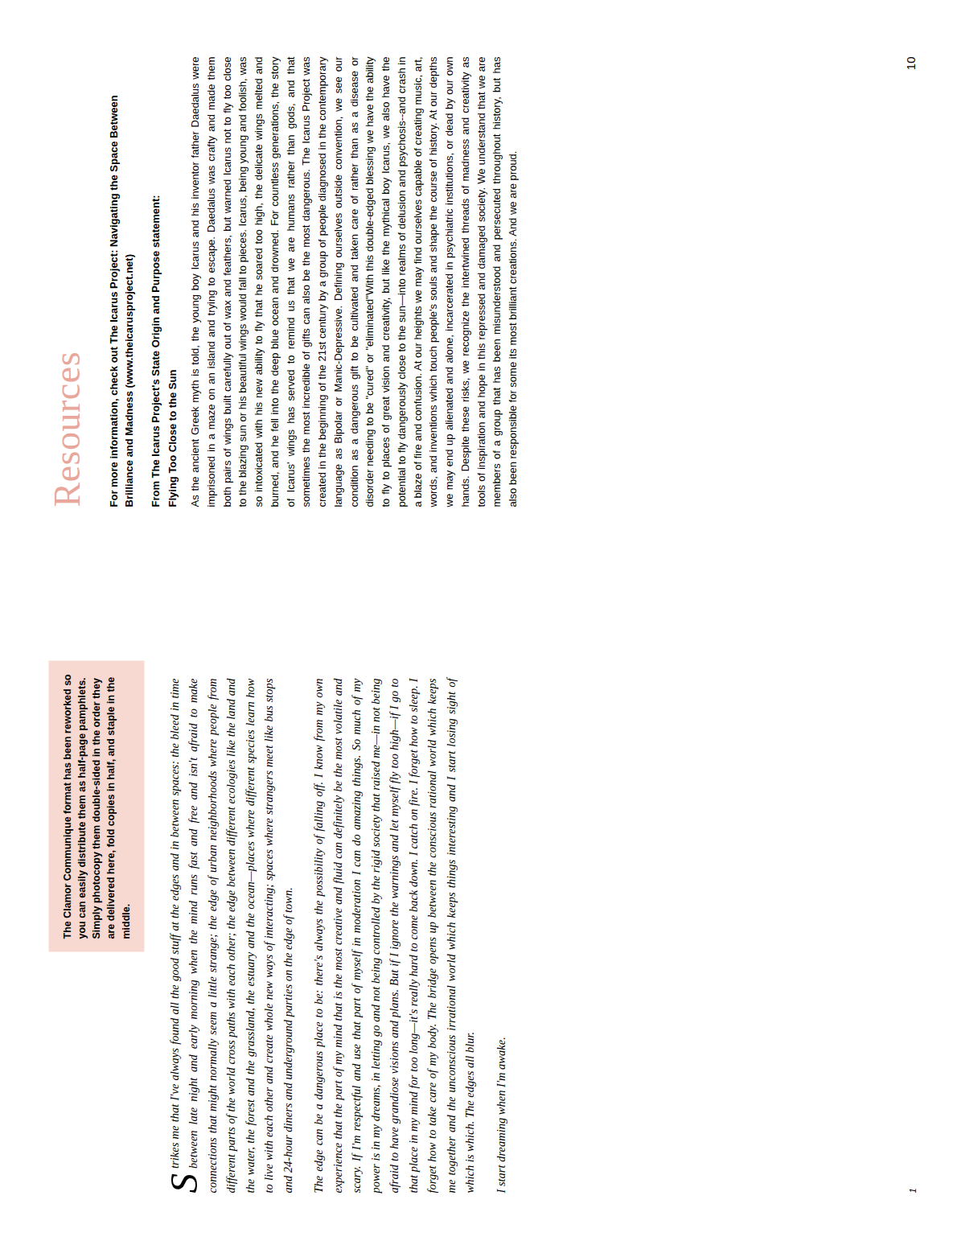The Clamor Communique format has been reworked so you can easily distribute them as half-page pamphlets. Simply photocopy them double-sided in the order they are delivered here, fold copies in half, and staple in the middle.
Strikes me that I've always found all the good stuff at the edges and in between spaces: the bleed in time between late night and early morning when the mind runs fast and free and isn't afraid to make connections that might normally seem a little strange; the edge of urban neighborhoods where people from different parts of the world cross paths with each other; the edge between different ecologies like the land and the water, the forest and the grassland, the estuary and the ocean—places where different species learn how to live with each other and create whole new ways of interacting; spaces where strangers meet like bus stops and 24-hour diners and underground parties on the edge of town.
The edge can be a dangerous place to be: there's always the possibility of falling off. I know from my own experience that the part of my mind that is the most creative and fluid can definitely be the most volatile and scary. If I'm respectful and use that part of myself in moderation I can do amazing things. So much of my power is in my dreams, in letting go and not being controlled by the rigid society that raised me—in not being afraid to have grandiose visions and plans. But if I ignore the warnings and let myself fly too high—if I go to that place in my mind for too long—it's really hard to come back down. I catch on fire. I forget how to sleep. I forget how to take care of my body. The bridge opens up between the conscious rational world which keeps me together and the unconscious irrational world which keeps things interesting and I start losing sight of which is which. The edges all blur.
I start dreaming when I'm awake.
1
Resources
For more information, check out The Icarus Project: Navigating the Space Between Brilliance and Madness (www.theicarusproject.net)
From The Icarus Project's State Origin and Purpose statement:
Flying Too Close to the Sun
As the ancient Greek myth is told, the young boy Icarus and his inventor father Daedalus were imprisoned in a maze on an island and trying to escape. Daedalus was crafty and made them both pairs of wings built carefully out of wax and feathers, but warned Icarus not to fly too close to the blazing sun or his beautiful wings would fall to pieces. Icarus, being young and foolish, was so intoxicated with his new ability to fly that he soared too high, the delicate wings melted and burned, and he fell into the deep blue ocean and drowned. For countless generations, the story of Icarus' wings has served to remind us that we are humans rather than gods, and that sometimes the most incredible of gifts can also be the most dangerous. The Icarus Project was created in the beginning of the 21st century by a group of people diagnosed in the contemporary language as Bipolar or Manic-Depressive. Defining ourselves outside convention, we see our condition as a dangerous gift to be cultivated and taken care of rather than as a disease or disorder needing to be "cured" or "eliminated"With this double-edged blessing we have the ability to fly to places of great vision and creativity, but like the mythical boy Icarus, we also have the potential to fly dangerously close to the sun—into realms of delusion and psychosis--and crash in a blaze of fire and confusion. At our heights we may find ourselves capable of creating music, art, words, and inventions which touch people's souls and shape the course of history. At our depths we may end up alienated and alone, incarcerated in psychiatric institutions, or dead by our own hands. Despite these risks, we recognize the intertwined threads of madness and creativity as tools of inspiration and hope in this repressed and damaged society. We understand that we are members of a group that has been misunderstood and persecuted throughout history, but has also been responsible for some its most brilliant creations. And we are proud.
10